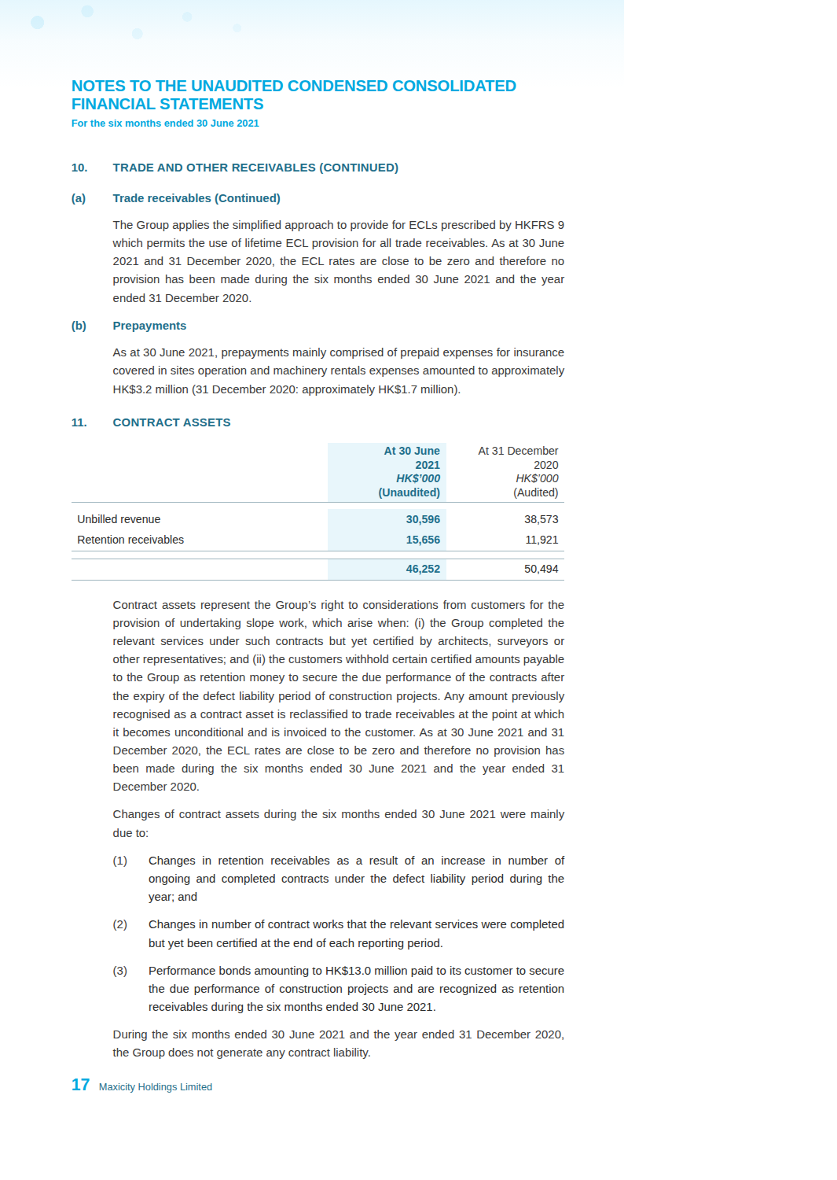Notes to the Unaudited Condensed Consolidated Financial Statements
For the six months ended 30 June 2021
10.
TRADE AND OTHER RECEIVABLES (CONTINUED)
(a)
Trade receivables (Continued)
The Group applies the simplified approach to provide for ECLs prescribed by HKFRS 9 which permits the use of lifetime ECL provision for all trade receivables. As at 30 June 2021 and 31 December 2020, the ECL rates are close to be zero and therefore no provision has been made during the six months ended 30 June 2021 and the year ended 31 December 2020.
(b)
Prepayments
As at 30 June 2021, prepayments mainly comprised of prepaid expenses for insurance covered in sites operation and machinery rentals expenses amounted to approximately HK$3.2 million (31 December 2020: approximately HK$1.7 million).
11.
CONTRACT ASSETS
| | At 30 June 2021 HK$’000 (Unaudited) | At 31 December 2020 HK$’000 (Audited) |
| --- | --- | --- |
| Unbilled revenue | 30,596 | 38,573 |
| Retention receivables | 15,656 | 11,921 |
| | 46,252 | 50,494 |
Contract assets represent the Group’s right to considerations from customers for the provision of undertaking slope work, which arise when: (i) the Group completed the relevant services under such contracts but yet certified by architects, surveyors or other representatives; and (ii) the customers withhold certain certified amounts payable to the Group as retention money to secure the due performance of the contracts after the expiry of the defect liability period of construction projects. Any amount previously recognised as a contract asset is reclassified to trade receivables at the point at which it becomes unconditional and is invoiced to the customer. As at 30 June 2021 and 31 December 2020, the ECL rates are close to be zero and therefore no provision has been made during the six months ended 30 June 2021 and the year ended 31 December 2020.
Changes of contract assets during the six months ended 30 June 2021 were mainly due to:
Changes in retention receivables as a result of an increase in number of ongoing and completed contracts under the defect liability period during the year; and
Changes in number of contract works that the relevant services were completed but yet been certified at the end of each reporting period.
Performance bonds amounting to HK$13.0 million paid to its customer to secure the due performance of construction projects and are recognized as retention receivables during the six months ended 30 June 2021.
During the six months ended 30 June 2021 and the year ended 31 December 2020, the Group does not generate any contract liability.
17 Maxicity Holdings Limited